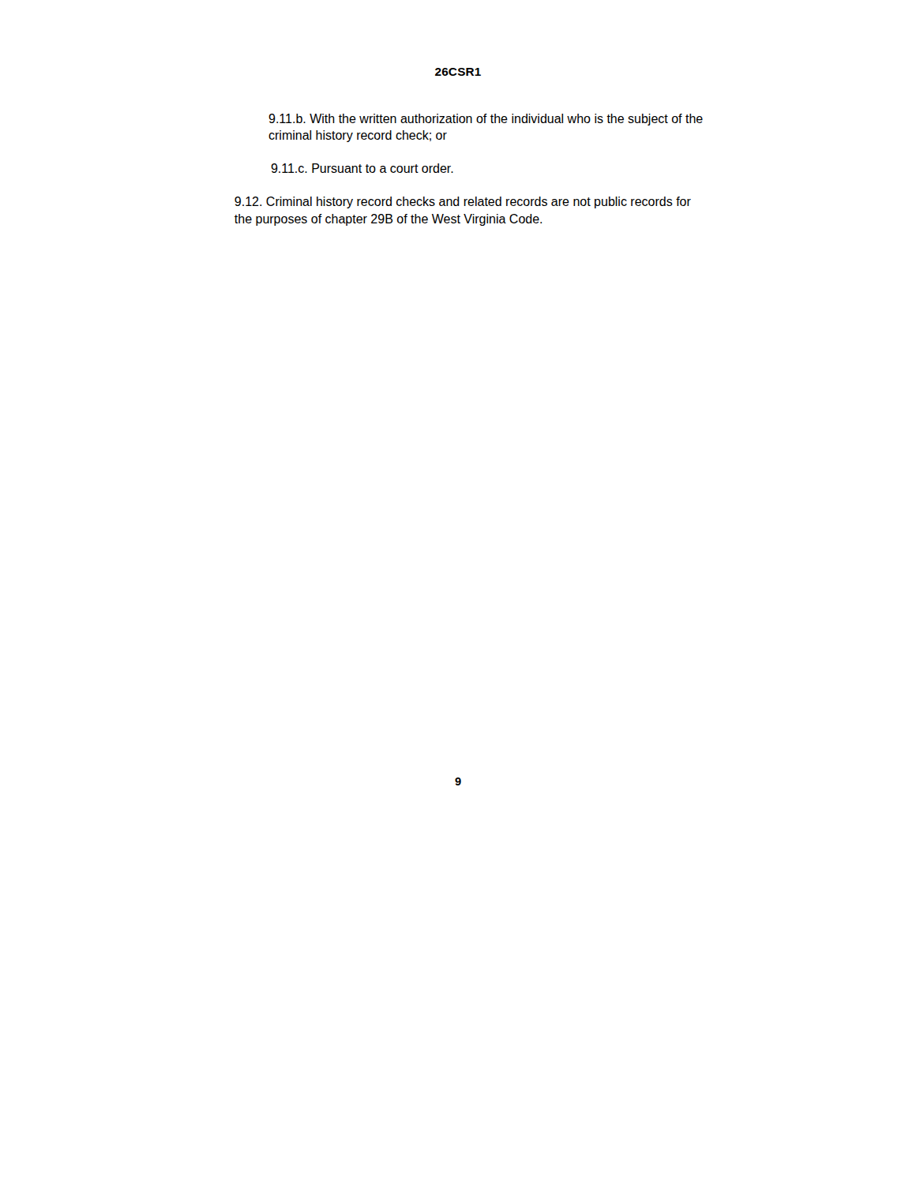26CSR1
9.11.b. With the written authorization of the individual who is the subject of the criminal history record check; or
9.11.c. Pursuant to a court order.
9.12. Criminal history record checks and related records are not public records for the purposes of chapter 29B of the West Virginia Code.
9